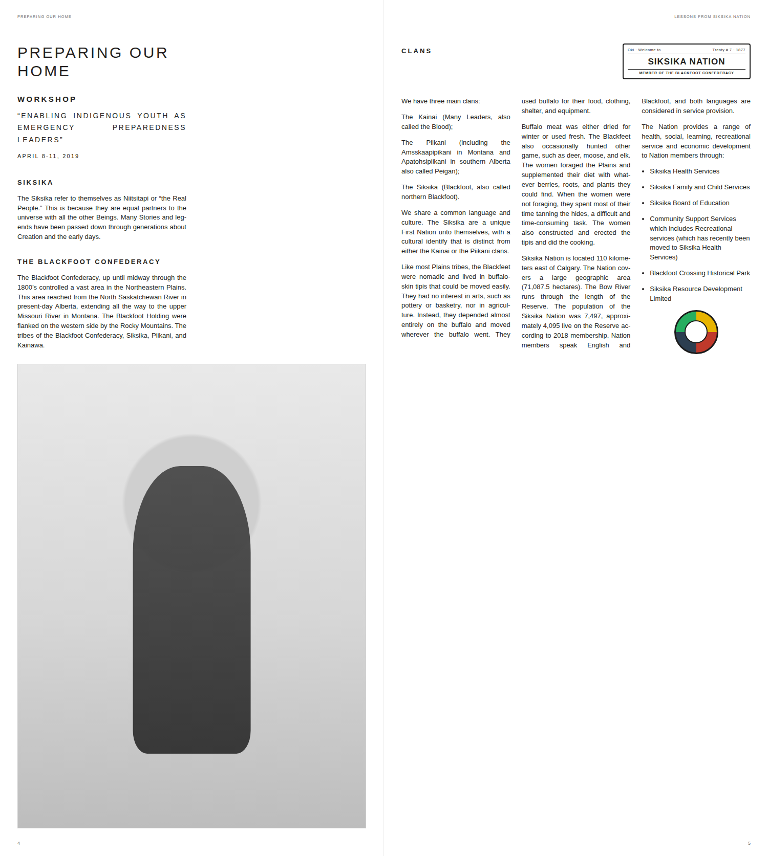PREPARING OUR HOME
PREPARING OUR HOME
WORKSHOP
“ENABLING INDIGENOUS YOUTH AS EMERGENCY PREPAREDNESS LEADERS”
APRIL 8-11, 2019
Siksika
The Siksika refer to themselves as Niitsitapi or “the Real People.” This is because they are equal partners to the universe with all the other Beings. Many Stories and legends have been passed down through generations about Creation and the early days.
The Blackfoot Confederacy
The Blackfoot Confederacy, up until midway through the 1800’s controlled a vast area in the Northeastern Plains. This area reached from the North Saskatchewan River in present-day Alberta, extending all the way to the upper Missouri River in Montana. The Blackfoot Holding were flanked on the western side by the Rocky Mountains. The tribes of the Blackfoot Confederacy, Siksika, Piikani, and Kainawa.
4
Lessons from Siksika Nation
Clans
Oki · Welcome to Treaty # 7 · 1877
SIKSIKA NATION
MEMBER OF THE BLACKFOOT CONFEDERACY
We have three main clans:
The Kainai (Many Leaders, also called the Blood);
The Piikani (including the Amsskaapipikani in Montana and Apatohsipiikani in southern Alberta also called Peigan);
The Siksika (Blackfoot, also called northern Blackfoot).
We share a common language and culture. The Siksika are a unique First Nation unto themselves, with a cultural identify that is distinct from either the Kainai or the Piikani clans.
Like most Plains tribes, the Blackfeet were nomadic and lived in buffalo-skin tipis that could be moved easily. They had no interest in arts, such as pottery or basketry, nor in agriculture. Instead, they depended almost entirely on the buffalo and moved wherever the buffalo went. They used buffalo for their food, clothing, shelter, and equipment.
Buffalo meat was either dried for winter or used fresh. The Blackfeet also occasionally hunted other game, such as deer, moose, and elk. The women foraged the Plains and supplemented their diet with whatever berries, roots, and plants they could find. When the women were not foraging, they spent most of their time tanning the hides, a difficult and time-consuming task. The women also constructed and erected the tipis and did the cooking.
Siksika Nation is located 110 kilometers east of Calgary. The Nation covers a large geographic area (71,087.5 hectares). The Bow River runs through the length of the Reserve. The population of the Siksika Nation was 7,497, approximately 4,095 live on the Reserve according to 2018 membership. Nation members speak English and Blackfoot, and both languages are considered in service provision.
The Nation provides a range of health, social, learning, recreational service and economic development to Nation members through:
Siksika Health Services
Siksika Family and Child Services
Siksika Board of Education
Community Support Services which includes Recreational services (which has recently been moved to Siksika Health Services)
Blackfoot Crossing Historical Park
Siksika Resource Development Limited
5